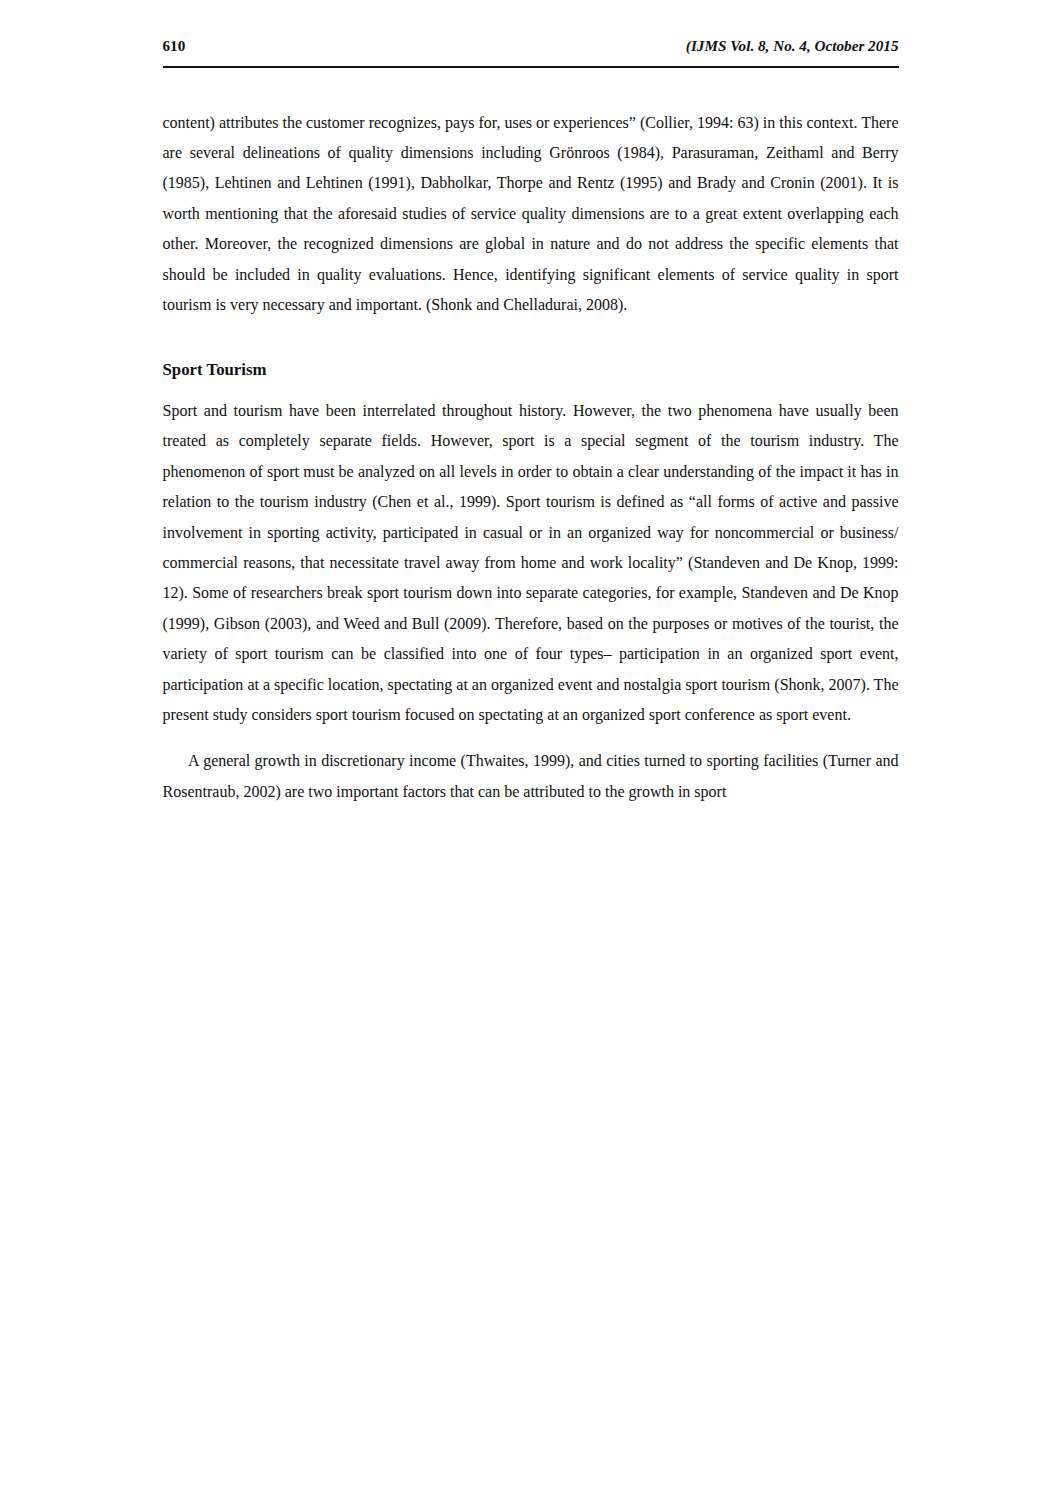610 (IJMS Vol. 8, No. 4, October 2015
content) attributes the customer recognizes, pays for, uses or experiences” (Collier, 1994: 63) in this context. There are several delineations of quality dimensions including Grönroos (1984), Parasuraman, Zeithaml and Berry (1985), Lehtinen and Lehtinen (1991), Dabholkar, Thorpe and Rentz (1995) and Brady and Cronin (2001). It is worth mentioning that the aforesaid studies of service quality dimensions are to a great extent overlapping each other. Moreover, the recognized dimensions are global in nature and do not address the specific elements that should be included in quality evaluations. Hence, identifying significant elements of service quality in sport tourism is very necessary and important. (Shonk and Chelladurai, 2008).
Sport Tourism
Sport and tourism have been interrelated throughout history. However, the two phenomena have usually been treated as completely separate fields. However, sport is a special segment of the tourism industry. The phenomenon of sport must be analyzed on all levels in order to obtain a clear understanding of the impact it has in relation to the tourism industry (Chen et al., 1999). Sport tourism is defined as “all forms of active and passive involvement in sporting activity, participated in casual or in an organized way for noncommercial or business/ commercial reasons, that necessitate travel away from home and work locality” (Standeven and De Knop, 1999: 12). Some of researchers break sport tourism down into separate categories, for example, Standeven and De Knop (1999), Gibson (2003), and Weed and Bull (2009). Therefore, based on the purposes or motives of the tourist, the variety of sport tourism can be classified into one of four types– participation in an organized sport event, participation at a specific location, spectating at an organized event and nostalgia sport tourism (Shonk, 2007). The present study considers sport tourism focused on spectating at an organized sport conference as sport event.
A general growth in discretionary income (Thwaites, 1999), and cities turned to sporting facilities (Turner and Rosentraub, 2002) are two important factors that can be attributed to the growth in sport